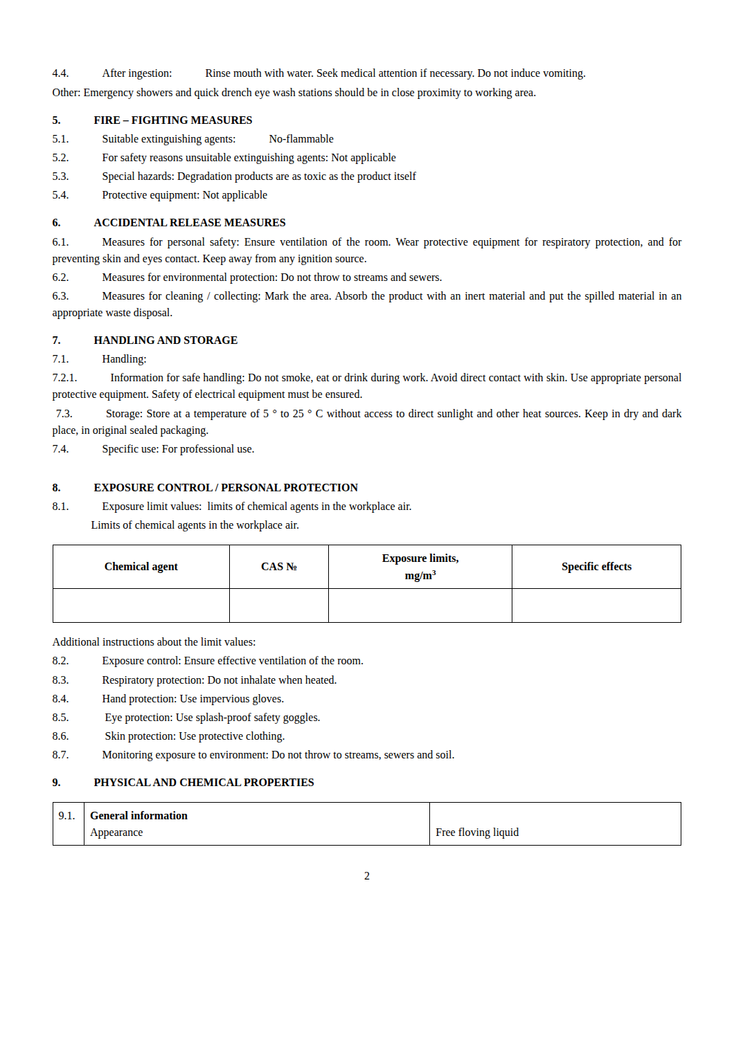4.4. After ingestion: Rinse mouth with water. Seek medical attention if necessary. Do not induce vomiting.
Other: Emergency showers and quick drench eye wash stations should be in close proximity to working area.
5. FIRE – FIGHTING MEASURES
5.1. Suitable extinguishing agents: No-flammable
5.2. For safety reasons unsuitable extinguishing agents: Not applicable
5.3. Special hazards: Degradation products are as toxic as the product itself
5.4. Protective equipment: Not applicable
6. ACCIDENTAL RELEASE MEASURES
6.1. Measures for personal safety: Ensure ventilation of the room. Wear protective equipment for respiratory protection, and for preventing skin and eyes contact. Keep away from any ignition source.
6.2. Measures for environmental protection: Do not throw to streams and sewers.
6.3. Measures for cleaning / collecting: Mark the area. Absorb the product with an inert material and put the spilled material in an appropriate waste disposal.
7. HANDLING AND STORAGE
7.1. Handling:
7.2.1. Information for safe handling: Do not smoke, eat or drink during work. Avoid direct contact with skin. Use appropriate personal protective equipment. Safety of electrical equipment must be ensured.
7.3. Storage: Store at a temperature of 5 ° to 25 ° C without access to direct sunlight and other heat sources. Keep in dry and dark place, in original sealed packaging.
7.4. Specific use: For professional use.
8. EXPOSURE CONTROL / PERSONAL PROTECTION
8.1. Exposure limit values: limits of chemical agents in the workplace air.
Limits of chemical agents in the workplace air.
| Chemical agent | CAS № | Exposure limits, mg/m 3 | Specific effects |
| --- | --- | --- | --- |
Additional instructions about the limit values:
8.2. Exposure control: Ensure effective ventilation of the room.
8.3. Respiratory protection: Do not inhalate when heated.
8.4. Hand protection: Use impervious gloves.
8.5. Eye protection: Use splash-proof safety goggles.
8.6. Skin protection: Use protective clothing.
8.7. Monitoring exposure to environment: Do not throw to streams, sewers and soil.
9. PHYSICAL AND CHEMICAL PROPERTIES
| 9.1. | General information Appearance | Free floving liquid |
2